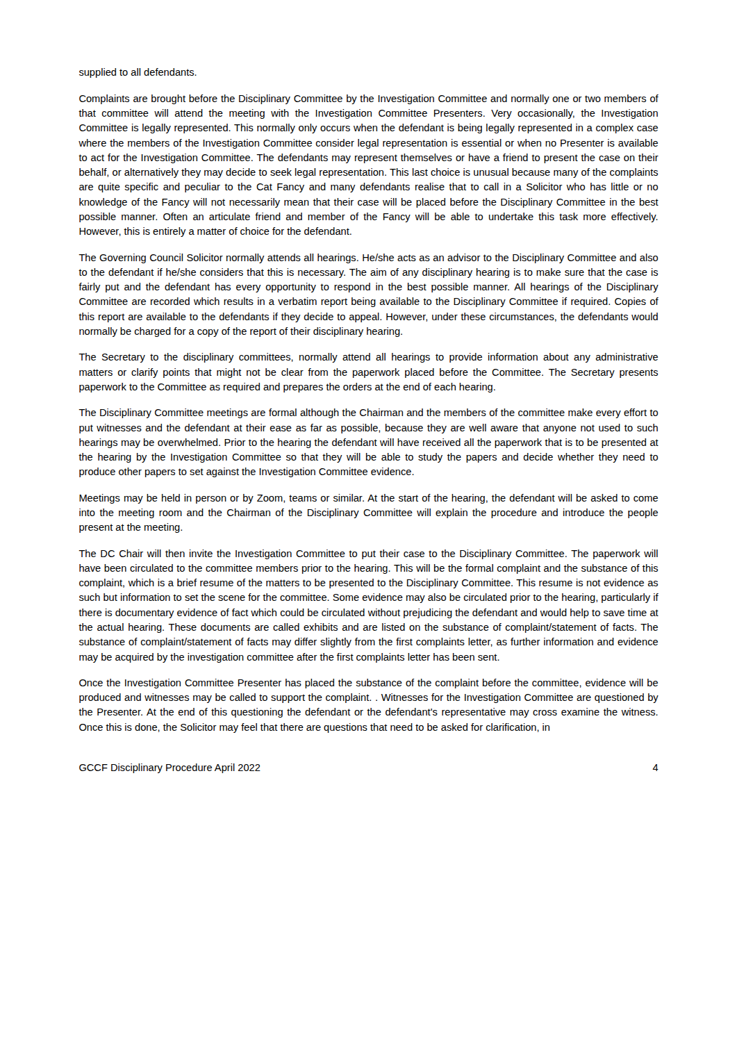supplied to all defendants.
Complaints are brought before the Disciplinary Committee by the Investigation Committee and normally one or two members of that committee will attend the meeting with the Investigation Committee Presenters. Very occasionally, the Investigation Committee is legally represented. This normally only occurs when the defendant is being legally represented in a complex case where the members of the Investigation Committee consider legal representation is essential or when no Presenter is available to act for the Investigation Committee. The defendants may represent themselves or have a friend to present the case on their behalf, or alternatively they may decide to seek legal representation. This last choice is unusual because many of the complaints are quite specific and peculiar to the Cat Fancy and many defendants realise that to call in a Solicitor who has little or no knowledge of the Fancy will not necessarily mean that their case will be placed before the Disciplinary Committee in the best possible manner. Often an articulate friend and member of the Fancy will be able to undertake this task more effectively. However, this is entirely a matter of choice for the defendant.
The Governing Council Solicitor normally attends all hearings. He/she acts as an advisor to the Disciplinary Committee and also to the defendant if he/she considers that this is necessary. The aim of any disciplinary hearing is to make sure that the case is fairly put and the defendant has every opportunity to respond in the best possible manner. All hearings of the Disciplinary Committee are recorded which results in a verbatim report being available to the Disciplinary Committee if required. Copies of this report are available to the defendants if they decide to appeal. However, under these circumstances, the defendants would normally be charged for a copy of the report of their disciplinary hearing.
The Secretary to the disciplinary committees, normally attend all hearings to provide information about any administrative matters or clarify points that might not be clear from the paperwork placed before the Committee. The Secretary presents paperwork to the Committee as required and prepares the orders at the end of each hearing.
The Disciplinary Committee meetings are formal although the Chairman and the members of the committee make every effort to put witnesses and the defendant at their ease as far as possible, because they are well aware that anyone not used to such hearings may be overwhelmed. Prior to the hearing the defendant will have received all the paperwork that is to be presented at the hearing by the Investigation Committee so that they will be able to study the papers and decide whether they need to produce other papers to set against the Investigation Committee evidence.
Meetings may be held in person or by Zoom, teams or similar. At the start of the hearing, the defendant will be asked to come into the meeting room and the Chairman of the Disciplinary Committee will explain the procedure and introduce the people present at the meeting.
The DC Chair will then invite the Investigation Committee to put their case to the Disciplinary Committee. The paperwork will have been circulated to the committee members prior to the hearing. This will be the formal complaint and the substance of this complaint, which is a brief resume of the matters to be presented to the Disciplinary Committee. This resume is not evidence as such but information to set the scene for the committee. Some evidence may also be circulated prior to the hearing, particularly if there is documentary evidence of fact which could be circulated without prejudicing the defendant and would help to save time at the actual hearing. These documents are called exhibits and are listed on the substance of complaint/statement of facts. The substance of complaint/statement of facts may differ slightly from the first complaints letter, as further information and evidence may be acquired by the investigation committee after the first complaints letter has been sent.
Once the Investigation Committee Presenter has placed the substance of the complaint before the committee, evidence will be produced and witnesses may be called to support the complaint. . Witnesses for the Investigation Committee are questioned by the Presenter. At the end of this questioning the defendant or the defendant's representative may cross examine the witness. Once this is done, the Solicitor may feel that there are questions that need to be asked for clarification, in
GCCF Disciplinary Procedure April 2022 4